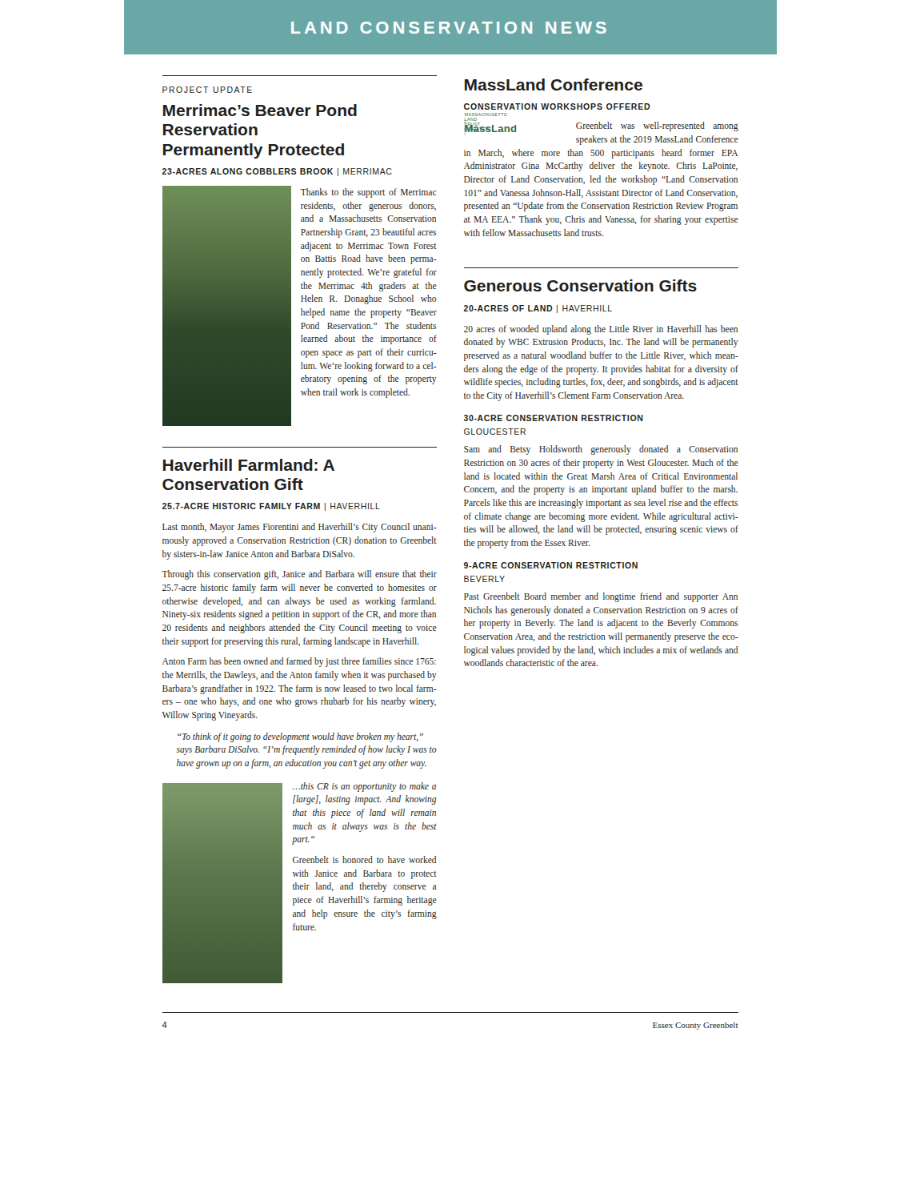Land Conservation News
Project Update
Merrimac’s Beaver Pond Reservation
Permanently Protected
23-Acres Along Cobblers Brook|MERRIMAC
Thanks to the support of Merrimac residents, other generous donors, and a Massachusetts Conservation Partnership Grant, 23 beautiful acres adjacent to Merrimac Town Forest on Battis Road have been permanently protected. We’re grateful for the Merrimac 4th graders at the Helen R. Donaghue School who helped name the property “Beaver Pond Reservation.” The students learned about the importance of open space as part of their curriculum. We’re looking forward to a celebratory opening of the property when trail work is completed.
Haverhill Farmland: A Conservation Gift
25.7-Acre Historic Family Farm|HAVERHILL
Last month, Mayor James Fiorentini and Haverhill’s City Council unanimously approved a Conservation Restriction (CR) donation to Greenbelt by sisters-in-law Janice Anton and Barbara DiSalvo.
Through this conservation gift, Janice and Barbara will ensure that their 25.7-acre historic family farm will never be converted to homesites or otherwise developed, and can always be used as working farmland. Ninety-six residents signed a petition in support of the CR, and more than 20 residents and neighbors attended the City Council meeting to voice their support for preserving this rural, farming landscape in Haverhill.
Anton Farm has been owned and farmed by just three families since 1765: the Merrills, the Dawleys, and the Anton family when it was purchased by Barbara’s grandfather in 1922. The farm is now leased to two local farmers – one who hays, and one who grows rhubarb for his nearby winery, Willow Spring Vineyards.
“To think of it going to development would have broken my heart,” says Barbara DiSalvo. “I’m frequently reminded of how lucky I was to have grown up on a farm, an education you can’t get any other way.
…this CR is an opportunity to make a [large], lasting impact. And knowing that this piece of land will remain much as it always was is the best part.“
Greenbelt is honored to have worked with Janice and Barbara to protect their land, and thereby conserve a piece of Haverhill’s farming heritage and help ensure the city’s farming future.
MassLand Conference
Conservation Workshops Offered
MassLand MASSACHUSETTS LAND TRUST COALITION
Greenbelt was well-represented among speakers at the 2019 MassLand Conference in March, where more than 500 participants heard former EPA Administrator Gina McCarthy deliver the keynote. Chris LaPointe, Director of Land Conservation, led the workshop “Land Conservation 101” and Vanessa Johnson-Hall, Assistant Director of Land Conservation, presented an “Update from the Conservation Restriction Review Program at MA EEA.” Thank you, Chris and Vanessa, for sharing your expertise with fellow Massachusetts land trusts.
Generous Conservation Gifts
20-Acres of Land|HAVERHILL
20 acres of wooded upland along the Little River in Haverhill has been donated by WBC Extrusion Products, Inc. The land will be permanently preserved as a natural woodland buffer to the Little River, which meanders along the edge of the property. It provides habitat for a diversity of wildlife species, including turtles, fox, deer, and songbirds, and is adjacent to the City of Haverhill’s Clement Farm Conservation Area.
30-Acre Conservation Restriction
Gloucester
Sam and Betsy Holdsworth generously donated a Conservation Restriction on 30 acres of their property in West Gloucester. Much of the land is located within the Great Marsh Area of Critical Environmental Concern, and the property is an important upland buffer to the marsh. Parcels like this are increasingly important as sea level rise and the effects of climate change are becoming more evident. While agricultural activities will be allowed, the land will be protected, ensuring scenic views of the property from the Essex River.
9-Acre Conservation Restriction
Beverly
Past Greenbelt Board member and longtime friend and supporter Ann Nichols has generously donated a Conservation Restriction on 9 acres of her property in Beverly. The land is adjacent to the Beverly Commons Conservation Area, and the restriction will permanently preserve the ecological values provided by the land, which includes a mix of wetlands and woodlands characteristic of the area.
4
Essex County Greenbelt